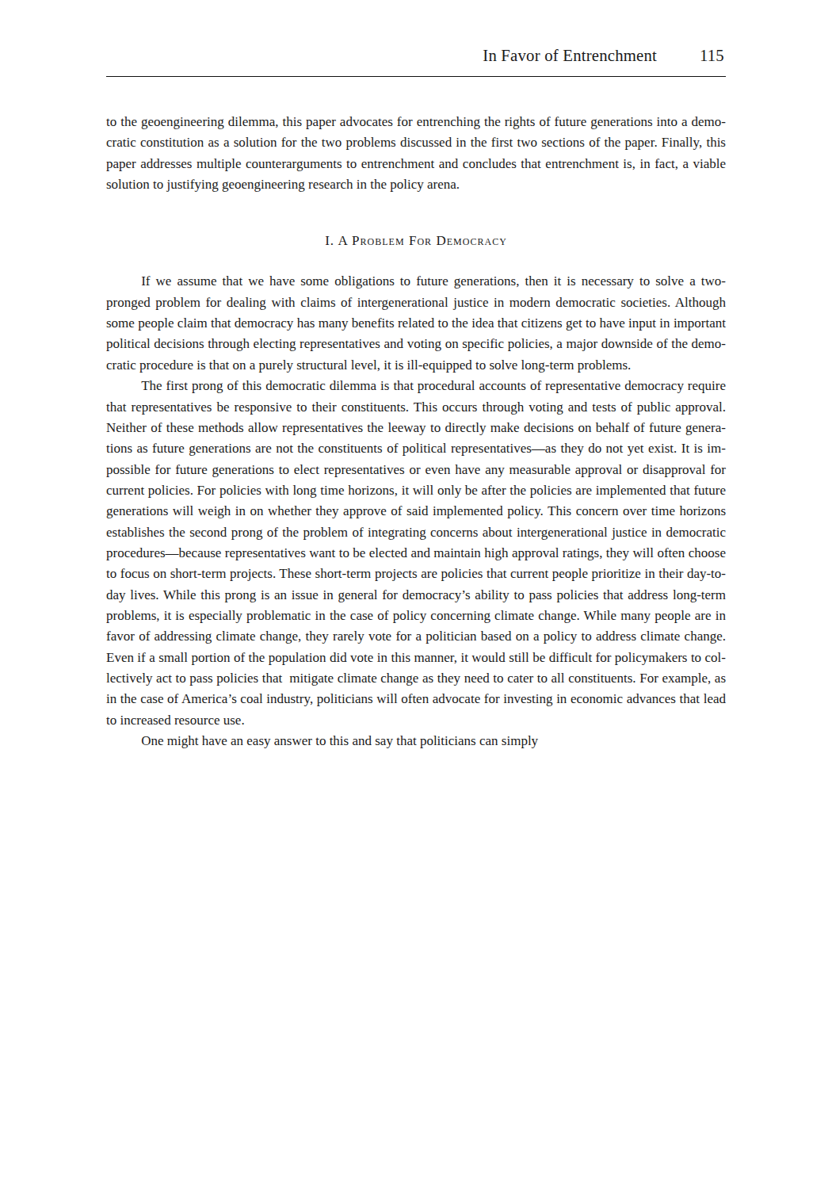In Favor of Entrenchment 115
to the geoengineering dilemma, this paper advocates for entrenching the rights of future generations into a democratic constitution as a solution for the two problems discussed in the first two sections of the paper. Finally, this paper addresses multiple counterarguments to entrenchment and concludes that entrenchment is, in fact, a viable solution to justifying geoengineering research in the policy arena.
I. A Problem For Democracy
If we assume that we have some obligations to future generations, then it is necessary to solve a two-pronged problem for dealing with claims of intergenerational justice in modern democratic societies. Although some people claim that democracy has many benefits related to the idea that citizens get to have input in important political decisions through electing representatives and voting on specific policies, a major downside of the democratic procedure is that on a purely structural level, it is ill-equipped to solve long-term problems.
The first prong of this democratic dilemma is that procedural accounts of representative democracy require that representatives be responsive to their constituents. This occurs through voting and tests of public approval. Neither of these methods allow representatives the leeway to directly make decisions on behalf of future generations as future generations are not the constituents of political representatives—as they do not yet exist. It is impossible for future generations to elect representatives or even have any measurable approval or disapproval for current policies. For policies with long time horizons, it will only be after the policies are implemented that future generations will weigh in on whether they approve of said implemented policy. This concern over time horizons establishes the second prong of the problem of integrating concerns about intergenerational justice in democratic procedures—because representatives want to be elected and maintain high approval ratings, they will often choose to focus on short-term projects. These short-term projects are policies that current people prioritize in their day-to-day lives. While this prong is an issue in general for democracy’s ability to pass policies that address long-term problems, it is especially problematic in the case of policy concerning climate change. While many people are in favor of addressing climate change, they rarely vote for a politician based on a policy to address climate change. Even if a small portion of the population did vote in this manner, it would still be difficult for policymakers to collectively act to pass policies that mitigate climate change as they need to cater to all constituents. For example, as in the case of America’s coal industry, politicians will often advocate for investing in economic advances that lead to increased resource use.
One might have an easy answer to this and say that politicians can simply